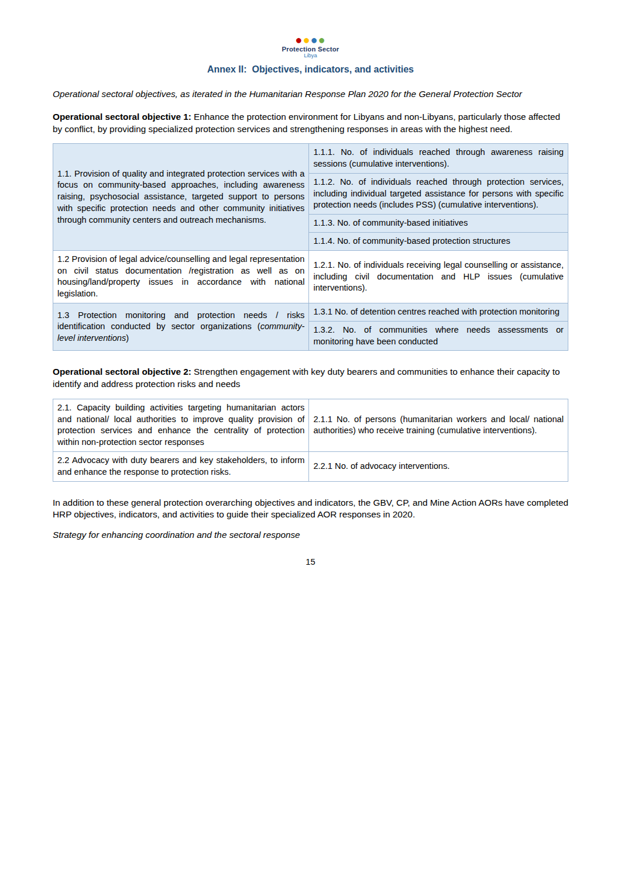⌣ ●●●● Protection Sector Libya
Annex II: Objectives, indicators, and activities
Operational sectoral objectives, as iterated in the Humanitarian Response Plan 2020 for the General Protection Sector
Operational sectoral objective 1: Enhance the protection environment for Libyans and non-Libyans, particularly those affected by conflict, by providing specialized protection services and strengthening responses in areas with the highest need.
| 1.1. Provision of quality and integrated protection services with a focus on community-based approaches, including awareness raising, psychosocial assistance, targeted support to persons with specific protection needs and other community initiatives through community centers and outreach mechanisms. | 1.1.1. No. of individuals reached through awareness raising sessions (cumulative interventions). |
| 1.1.2. No. of individuals reached through protection services, including individual targeted assistance for persons with specific protection needs (includes PSS) (cumulative interventions). |
| 1.1.3. No. of community-based initiatives |
| 1.1.4. No. of community-based protection structures |
| 1.2 Provision of legal advice/counselling and legal representation on civil status documentation /registration as well as on housing/land/property issues in accordance with national legislation. | 1.2.1. No. of individuals receiving legal counselling or assistance, including civil documentation and HLP issues (cumulative interventions). |
| 1.3 Protection monitoring and protection needs / risks identification conducted by sector organizations ( community-level interventions ) | 1.3.1 No. of detention centres reached with protection monitoring |
| 1.3.2. No. of communities where needs assessments or monitoring have been conducted |
Operational sectoral objective 2: Strengthen engagement with key duty bearers and communities to enhance their capacity to identify and address protection risks and needs
| 2.1. Capacity building activities targeting humanitarian actors and national/ local authorities to improve quality provision of protection services and enhance the centrality of protection within non-protection sector responses | 2.1.1 No. of persons (humanitarian workers and local/ national authorities) who receive training (cumulative interventions). |
| 2.2 Advocacy with duty bearers and key stakeholders, to inform and enhance the response to protection risks. | 2.2.1 No. of advocacy interventions. |
In addition to these general protection overarching objectives and indicators, the GBV, CP, and Mine Action AORs have completed HRP objectives, indicators, and activities to guide their specialized AOR responses in 2020.
Strategy for enhancing coordination and the sectoral response
15